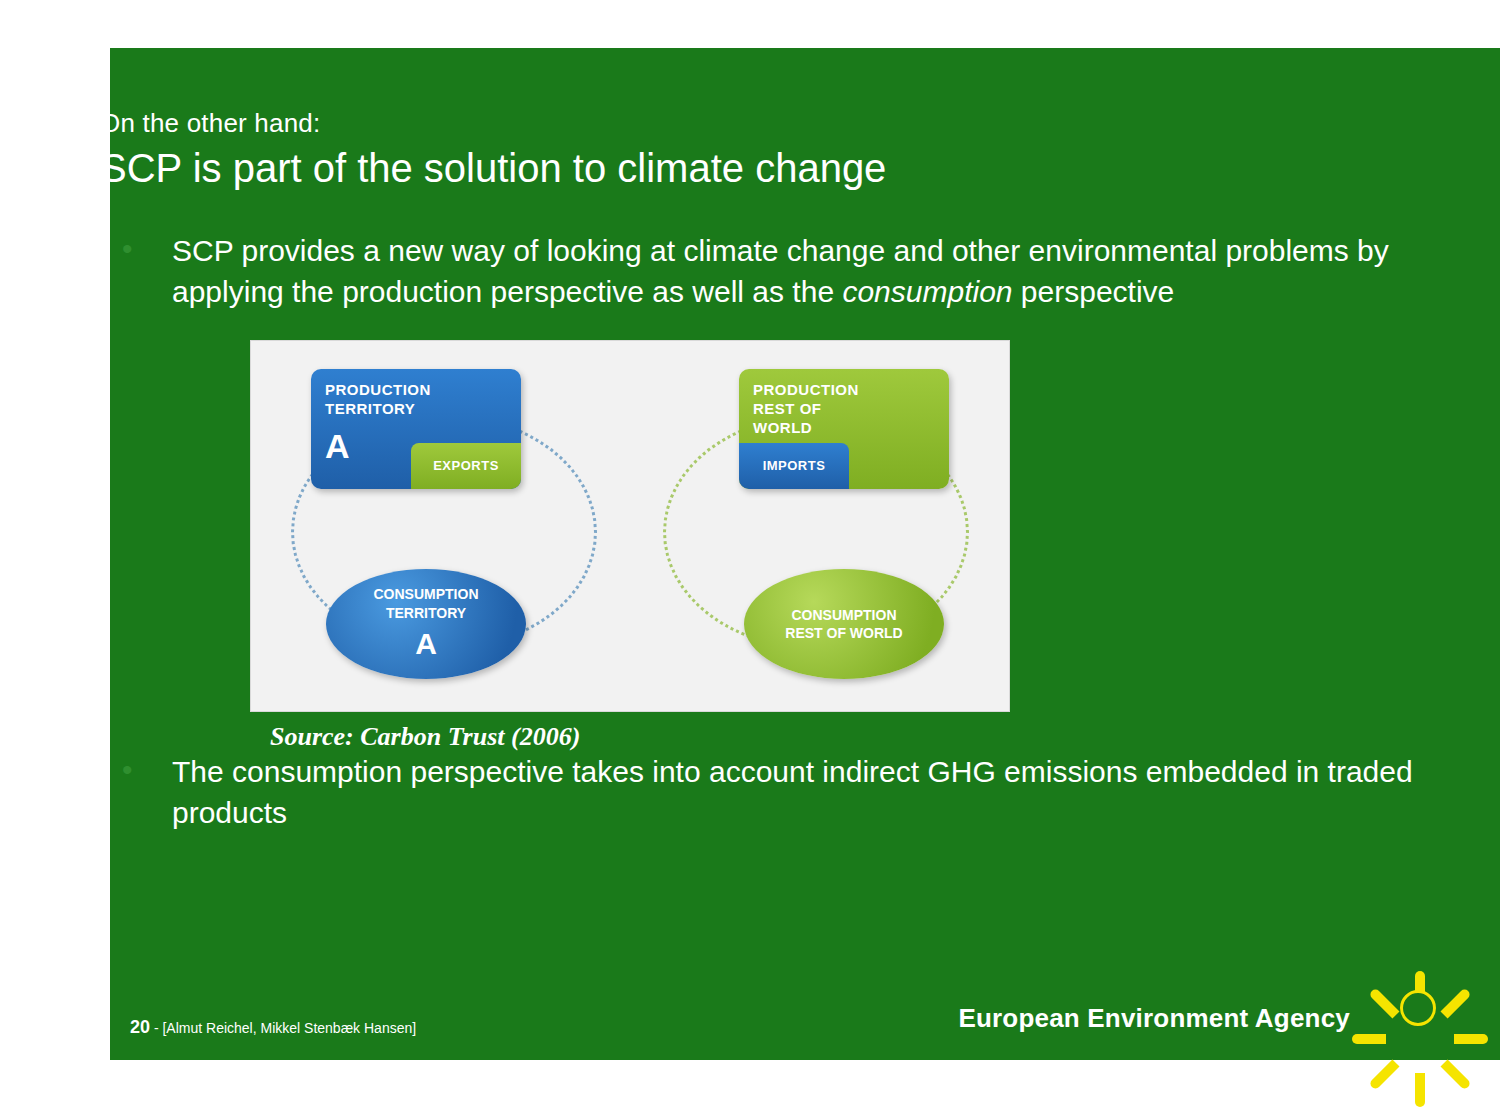On the other hand:
SCP is part of the solution to climate change
SCP provides a new way of looking at climate change and other environmental problems by applying the production perspective as well as the consumption perspective
PRODUCTION
TERRITORY A
EXPORTS
PRODUCTION
REST OF
WORLD
IMPORTS
CONSUMPTION
TERRITORY A
CONSUMPTION
REST OF WORLD
Source: Carbon Trust (2006)
The consumption perspective takes into account indirect GHG emissions embedded in traded products
20 - [Almut Reichel, Mikkel Stenbæk Hansen]
European Environment Agency